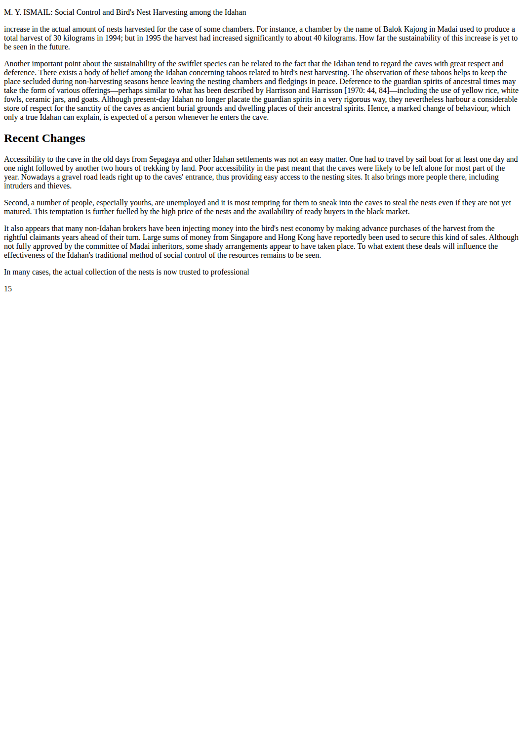M. Y. ISMAIL: Social Control and Bird's Nest Harvesting among the Idahan
increase in the actual amount of nests harvested for the case of some chambers. For instance, a chamber by the name of Balok Kajong in Madai used to produce a total harvest of 30 kilograms in 1994; but in 1995 the harvest had increased significantly to about 40 kilograms. How far the sustainability of this increase is yet to be seen in the future.
Another important point about the sustainability of the swiftlet species can be related to the fact that the Idahan tend to regard the caves with great respect and deference. There exists a body of belief among the Idahan concerning taboos related to bird's nest harvesting. The observation of these taboos helps to keep the place secluded during non-harvesting seasons hence leaving the nesting chambers and fledgings in peace. Deference to the guardian spirits of ancestral times may take the form of various offerings—perhaps similar to what has been described by Harrisson and Harrisson [1970: 44, 84]—including the use of yellow rice, white fowls, ceramic jars, and goats. Although present-day Idahan no longer placate the guardian spirits in a very rigorous way, they nevertheless harbour a considerable store of respect for the sanctity of the caves as ancient burial grounds and dwelling places of their ancestral spirits. Hence, a marked change of behaviour, which only a true Idahan can explain, is expected of a person whenever he enters the cave.
Recent Changes
Accessibility to the cave in the old days from Sepagaya and other Idahan settlements was not an easy matter. One had to travel by sail boat for at least one day and one night followed by another two hours of trekking by land. Poor accessibility in the past meant that the caves were likely to be left alone for most part of the year. Nowadays a gravel road leads right up to the caves' entrance, thus providing easy access to the nesting sites. It also brings more people there, including intruders and thieves.
Second, a number of people, especially youths, are unemployed and it is most tempting for them to sneak into the caves to steal the nests even if they are not yet matured. This temptation is further fuelled by the high price of the nests and the availability of ready buyers in the black market.
It also appears that many non-Idahan brokers have been injecting money into the bird's nest economy by making advance purchases of the harvest from the rightful claimants years ahead of their turn. Large sums of money from Singapore and Hong Kong have reportedly been used to secure this kind of sales. Although not fully approved by the committee of Madai inheritors, some shady arrangements appear to have taken place. To what extent these deals will influence the effectiveness of the Idahan's traditional method of social control of the resources remains to be seen.
In many cases, the actual collection of the nests is now trusted to professional
15